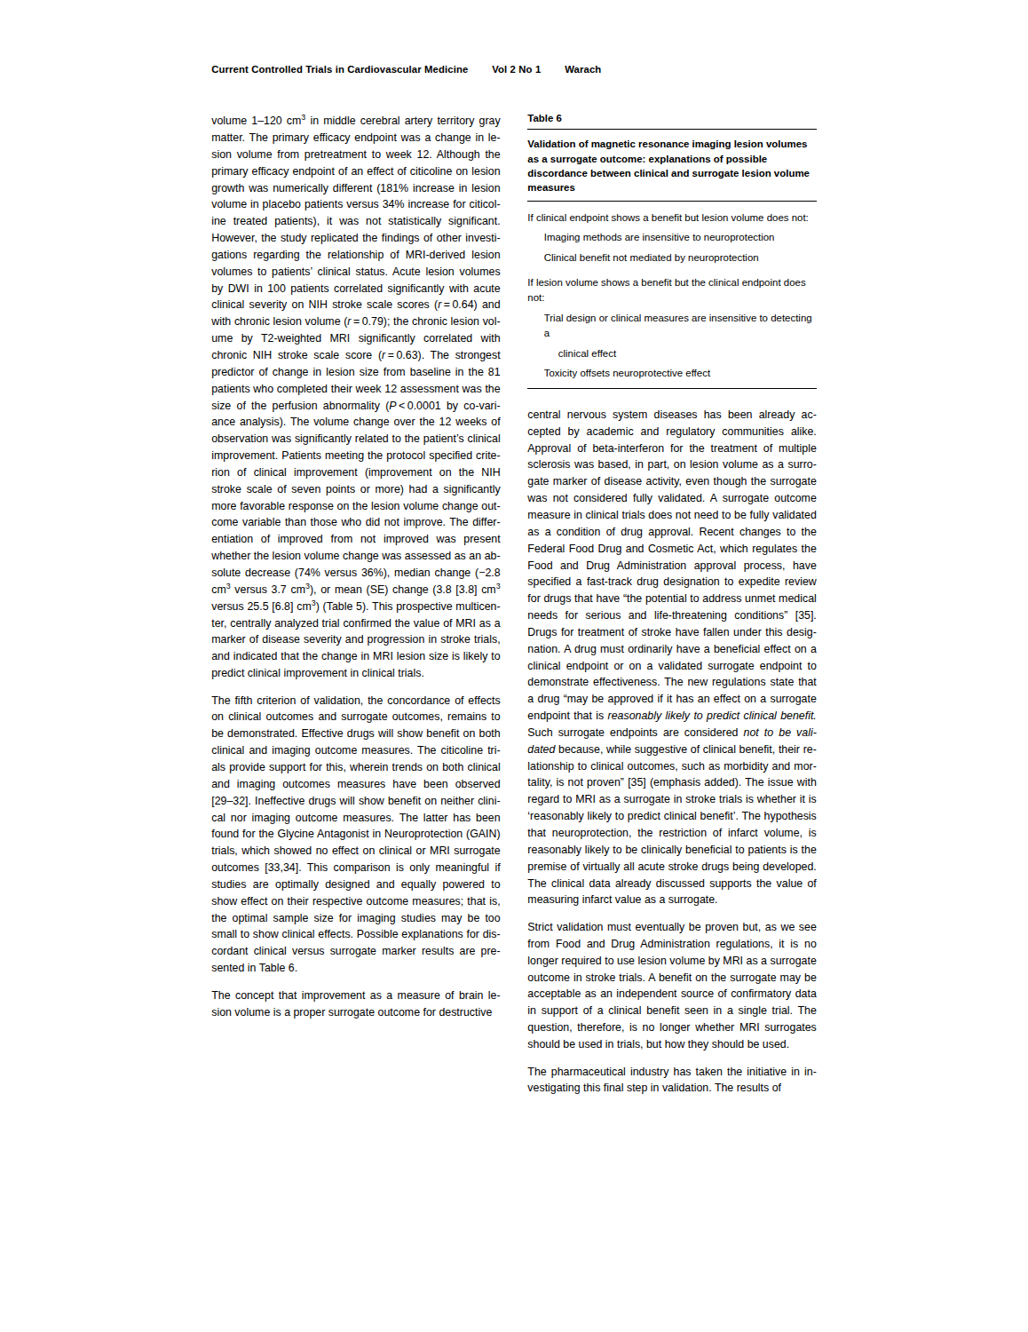Current Controlled Trials in Cardiovascular Medicine Vol 2 No 1 Warach
volume 1–120 cm3 in middle cerebral artery territory gray matter. The primary efficacy endpoint was a change in lesion volume from pretreatment to week 12. Although the primary efficacy endpoint of an effect of citicoline on lesion growth was numerically different (181% increase in lesion volume in placebo patients versus 34% increase for citicoline treated patients), it was not statistically significant. However, the study replicated the findings of other investigations regarding the relationship of MRI-derived lesion volumes to patients’ clinical status. Acute lesion volumes by DWI in 100 patients correlated significantly with acute clinical severity on NIH stroke scale scores (r = 0.64) and with chronic lesion volume (r = 0.79); the chronic lesion volume by T2-weighted MRI significantly correlated with chronic NIH stroke scale score (r = 0.63). The strongest predictor of change in lesion size from baseline in the 81 patients who completed their week 12 assessment was the size of the perfusion abnormality (P < 0.0001 by co-variance analysis). The volume change over the 12 weeks of observation was significantly related to the patient’s clinical improvement. Patients meeting the protocol specified criterion of clinical improvement (improvement on the NIH stroke scale of seven points or more) had a significantly more favorable response on the lesion volume change outcome variable than those who did not improve. The differentiation of improved from not improved was present whether the lesion volume change was assessed as an absolute decrease (74% versus 36%), median change (−2.8 cm3 versus 3.7 cm3), or mean (SE) change (3.8 [3.8] cm3 versus 25.5 [6.8] cm3) (Table 5). This prospective multicenter, centrally analyzed trial confirmed the value of MRI as a marker of disease severity and progression in stroke trials, and indicated that the change in MRI lesion size is likely to predict clinical improvement in clinical trials.
The fifth criterion of validation, the concordance of effects on clinical outcomes and surrogate outcomes, remains to be demonstrated. Effective drugs will show benefit on both clinical and imaging outcome measures. The citicoline trials provide support for this, wherein trends on both clinical and imaging outcomes measures have been observed [29–32]. Ineffective drugs will show benefit on neither clinical nor imaging outcome measures. The latter has been found for the Glycine Antagonist in Neuroprotection (GAIN) trials, which showed no effect on clinical or MRI surrogate outcomes [33,34]. This comparison is only meaningful if studies are optimally designed and equally powered to show effect on their respective outcome measures; that is, the optimal sample size for imaging studies may be too small to show clinical effects. Possible explanations for discordant clinical versus surrogate marker results are presented in Table 6.
The concept that improvement as a measure of brain lesion volume is a proper surrogate outcome for destructive
Table 6
Validation of magnetic resonance imaging lesion volumes as a surrogate outcome: explanations of possible discordance between clinical and surrogate lesion volume measures
If clinical endpoint shows a benefit but lesion volume does not:
Imaging methods are insensitive to neuroprotection
Clinical benefit not mediated by neuroprotection
If lesion volume shows a benefit but the clinical endpoint does not:
Trial design or clinical measures are insensitive to detecting a
clinical effect
Toxicity offsets neuroprotective effect
central nervous system diseases has been already accepted by academic and regulatory communities alike. Approval of beta-interferon for the treatment of multiple sclerosis was based, in part, on lesion volume as a surrogate marker of disease activity, even though the surrogate was not considered fully validated. A surrogate outcome measure in clinical trials does not need to be fully validated as a condition of drug approval. Recent changes to the Federal Food Drug and Cosmetic Act, which regulates the Food and Drug Administration approval process, have specified a fast-track drug designation to expedite review for drugs that have “the potential to address unmet medical needs for serious and life-threatening conditions” [35]. Drugs for treatment of stroke have fallen under this designation. A drug must ordinarily have a beneficial effect on a clinical endpoint or on a validated surrogate endpoint to demonstrate effectiveness. The new regulations state that a drug “may be approved if it has an effect on a surrogate endpoint that is reasonably likely to predict clinical benefit. Such surrogate endpoints are considered not to be validated because, while suggestive of clinical benefit, their relationship to clinical outcomes, such as morbidity and mortality, is not proven” [35] (emphasis added). The issue with regard to MRI as a surrogate in stroke trials is whether it is ‘reasonably likely to predict clinical benefit’. The hypothesis that neuroprotection, the restriction of infarct volume, is reasonably likely to be clinically beneficial to patients is the premise of virtually all acute stroke drugs being developed. The clinical data already discussed supports the value of measuring infarct value as a surrogate.
Strict validation must eventually be proven but, as we see from Food and Drug Administration regulations, it is no longer required to use lesion volume by MRI as a surrogate outcome in stroke trials. A benefit on the surrogate may be acceptable as an independent source of confirmatory data in support of a clinical benefit seen in a single trial. The question, therefore, is no longer whether MRI surrogates should be used in trials, but how they should be used.
The pharmaceutical industry has taken the initiative in investigating this final step in validation. The results of